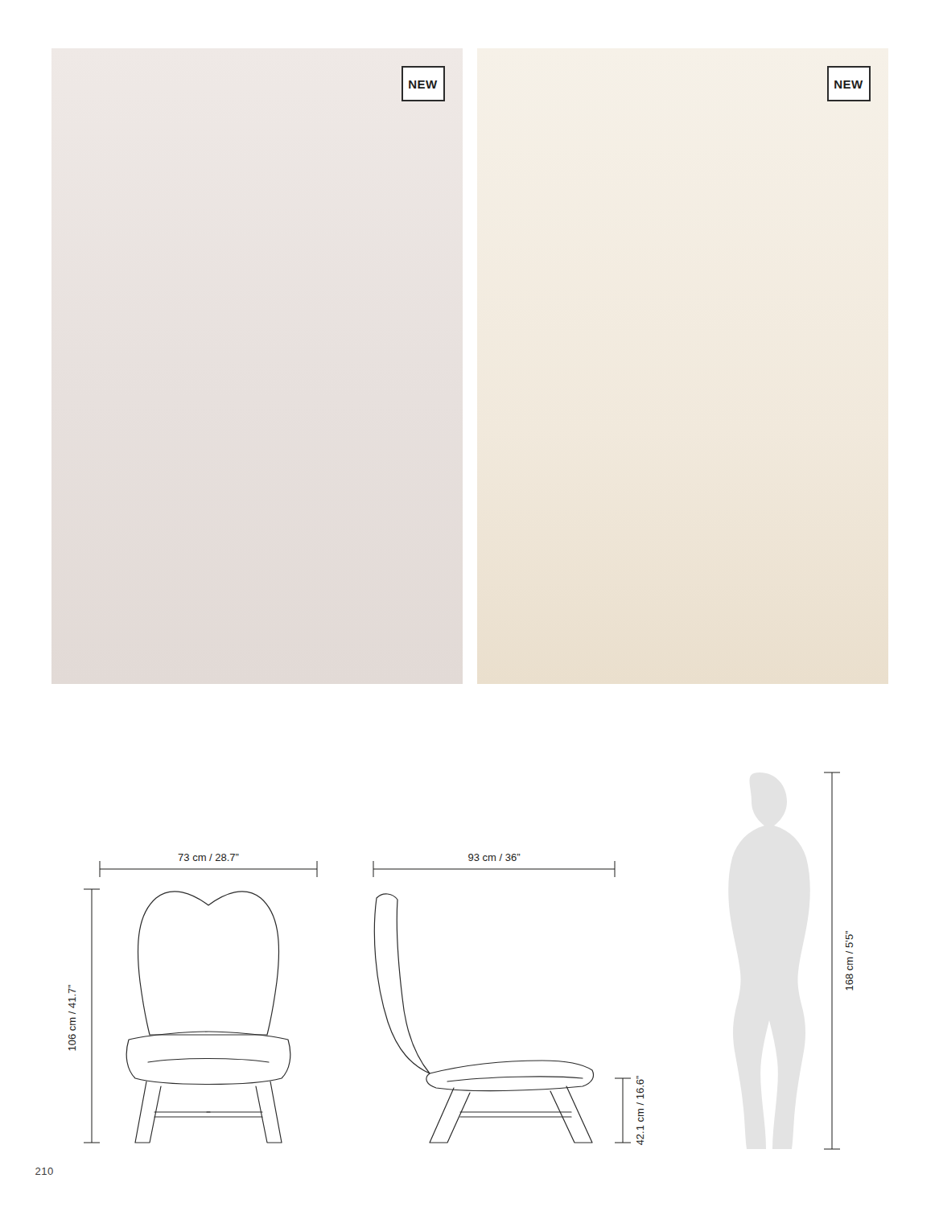Lounge chair — new product photographs and dimensions
NEW NEW
NEW NEW
73 cm / 28.7” 106 cm / 41.7” 93 cm / 36” 42.1 cm / 16.6” 168 cm / 5’5”
210